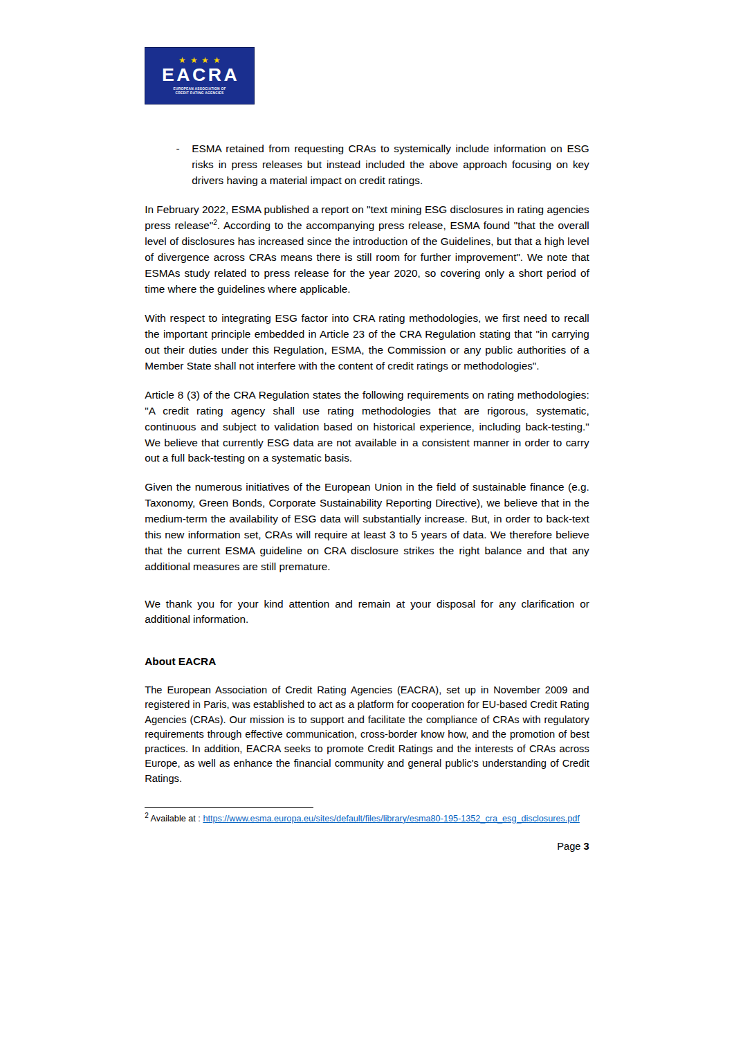★ ★ ★ ★
EACRA
EUROPEAN ASSOCIATION OF
CREDIT RATING AGENCIES
ESMA retained from requesting CRAs to systemically include information on ESG risks in press releases but instead included the above approach focusing on key drivers having a material impact on credit ratings.
In February 2022, ESMA published a report on "text mining ESG disclosures in rating agencies press release"2. According to the accompanying press release, ESMA found "that the overall level of disclosures has increased since the introduction of the Guidelines, but that a high level of divergence across CRAs means there is still room for further improvement". We note that ESMAs study related to press release for the year 2020, so covering only a short period of time where the guidelines where applicable.
With respect to integrating ESG factor into CRA rating methodologies, we first need to recall the important principle embedded in Article 23 of the CRA Regulation stating that "in carrying out their duties under this Regulation, ESMA, the Commission or any public authorities of a Member State shall not interfere with the content of credit ratings or methodologies".
Article 8 (3) of the CRA Regulation states the following requirements on rating methodologies: "A credit rating agency shall use rating methodologies that are rigorous, systematic, continuous and subject to validation based on historical experience, including back-testing." We believe that currently ESG data are not available in a consistent manner in order to carry out a full back-testing on a systematic basis.
Given the numerous initiatives of the European Union in the field of sustainable finance (e.g. Taxonomy, Green Bonds, Corporate Sustainability Reporting Directive), we believe that in the medium-term the availability of ESG data will substantially increase. But, in order to back-text this new information set, CRAs will require at least 3 to 5 years of data. We therefore believe that the current ESMA guideline on CRA disclosure strikes the right balance and that any additional measures are still premature.
We thank you for your kind attention and remain at your disposal for any clarification or additional information.
About EACRA
The European Association of Credit Rating Agencies (EACRA), set up in November 2009 and registered in Paris, was established to act as a platform for cooperation for EU-based Credit Rating Agencies (CRAs). Our mission is to support and facilitate the compliance of CRAs with regulatory requirements through effective communication, cross-border know how, and the promotion of best practices. In addition, EACRA seeks to promote Credit Ratings and the interests of CRAs across Europe, as well as enhance the financial community and general public's understanding of Credit Ratings.
2 Available at : https://www.esma.europa.eu/sites/default/files/library/esma80-195-1352_cra_esg_disclosures.pdf
Page 3